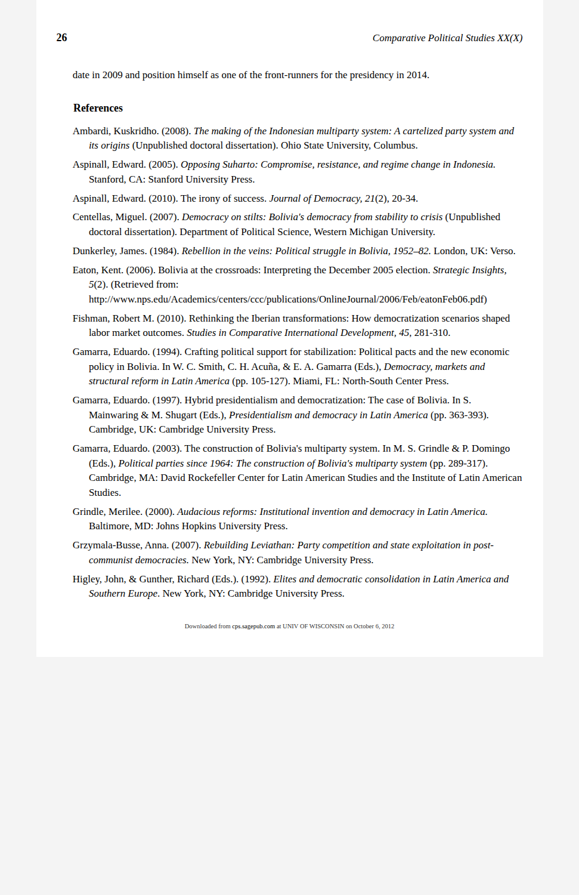26 Comparative Political Studies XX(X)
date in 2009 and position himself as one of the front-runners for the presidency in 2014.
References
Ambardi, Kuskridho. (2008). The making of the Indonesian multiparty system: A cartelized party system and its origins (Unpublished doctoral dissertation). Ohio State University, Columbus.
Aspinall, Edward. (2005). Opposing Suharto: Compromise, resistance, and regime change in Indonesia. Stanford, CA: Stanford University Press.
Aspinall, Edward. (2010). The irony of success. Journal of Democracy, 21(2), 20-34.
Centellas, Miguel. (2007). Democracy on stilts: Bolivia's democracy from stability to crisis (Unpublished doctoral dissertation). Department of Political Science, Western Michigan University.
Dunkerley, James. (1984). Rebellion in the veins: Political struggle in Bolivia, 1952–82. London, UK: Verso.
Eaton, Kent. (2006). Bolivia at the crossroads: Interpreting the December 2005 election. Strategic Insights, 5(2). (Retrieved from: http://www.nps.edu/Academics/centers/ccc/publications/OnlineJournal/2006/Feb/eatonFeb06.pdf)
Fishman, Robert M. (2010). Rethinking the Iberian transformations: How democratization scenarios shaped labor market outcomes. Studies in Comparative International Development, 45, 281-310.
Gamarra, Eduardo. (1994). Crafting political support for stabilization: Political pacts and the new economic policy in Bolivia. In W. C. Smith, C. H. Acuña, & E. A. Gamarra (Eds.), Democracy, markets and structural reform in Latin America (pp. 105-127). Miami, FL: North-South Center Press.
Gamarra, Eduardo. (1997). Hybrid presidentialism and democratization: The case of Bolivia. In S. Mainwaring & M. Shugart (Eds.), Presidentialism and democracy in Latin America (pp. 363-393). Cambridge, UK: Cambridge University Press.
Gamarra, Eduardo. (2003). The construction of Bolivia's multiparty system. In M. S. Grindle & P. Domingo (Eds.), Political parties since 1964: The construction of Bolivia's multiparty system (pp. 289-317). Cambridge, MA: David Rockefeller Center for Latin American Studies and the Institute of Latin American Studies.
Grindle, Merilee. (2000). Audacious reforms: Institutional invention and democracy in Latin America. Baltimore, MD: Johns Hopkins University Press.
Grzymala-Busse, Anna. (2007). Rebuilding Leviathan: Party competition and state exploitation in post-communist democracies. New York, NY: Cambridge University Press.
Higley, John, & Gunther, Richard (Eds.). (1992). Elites and democratic consolidation in Latin America and Southern Europe. New York, NY: Cambridge University Press.
Downloaded from cps.sagepub.com at UNIV OF WISCONSIN on October 6, 2012